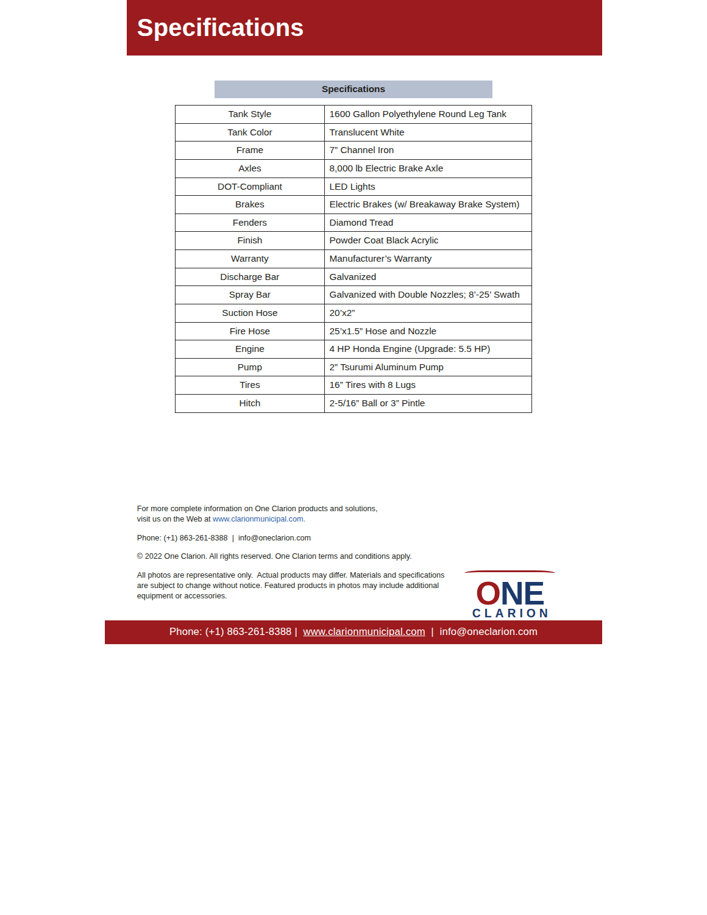Specifications
Specifications
| Tank Style | 1600 Gallon Polyethylene Round Leg Tank |
| Tank Color | Translucent White |
| Frame | 7” Channel Iron |
| Axles | 8,000 lb Electric Brake Axle |
| DOT-Compliant | LED Lights |
| Brakes | Electric Brakes (w/ Breakaway Brake System) |
| Fenders | Diamond Tread |
| Finish | Powder Coat Black Acrylic |
| Warranty | Manufacturer’s Warranty |
| Discharge Bar | Galvanized |
| Spray Bar | Galvanized with Double Nozzles; 8’-25’ Swath |
| Suction Hose | 20’x2” |
| Fire Hose | 25’x1.5” Hose and Nozzle |
| Engine | 4 HP Honda Engine (Upgrade: 5.5 HP) |
| Pump | 2” Tsurumi Aluminum Pump |
| Tires | 16” Tires with 8 Lugs |
| Hitch | 2-5/16” Ball or 3” Pintle |
For more complete information on One Clarion products and solutions,
visit us on the Web at www.clarionmunicipal.com.
Phone: (+1) 863-261-8388 | info@oneclarion.com
© 2022 One Clarion. All rights reserved. One Clarion terms and conditions apply.
All photos are representative only. Actual products may differ. Materials and specifications
are subject to change without notice. Featured products in photos may include additional
equipment or accessories.
ONE CLARION
Phone: (+1) 863-261-8388 | www.clarionmunicipal.com | info@oneclarion.com